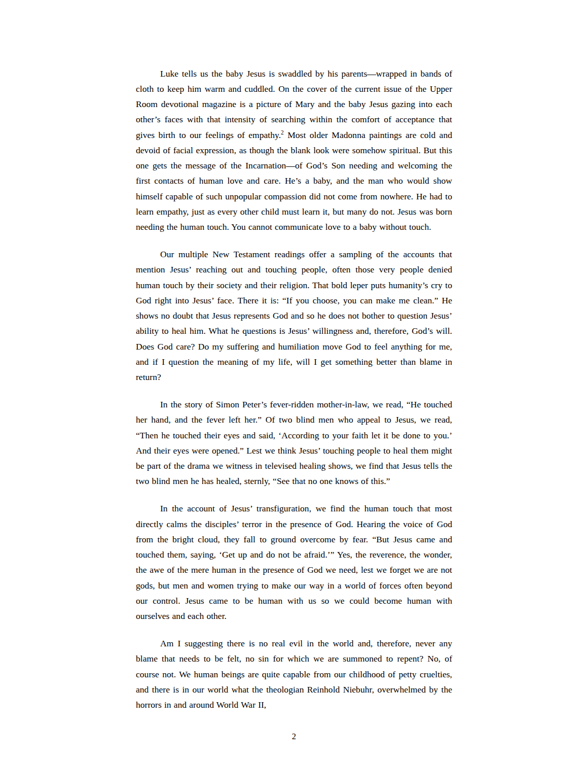Luke tells us the baby Jesus is swaddled by his parents—wrapped in bands of cloth to keep him warm and cuddled. On the cover of the current issue of the Upper Room devotional magazine is a picture of Mary and the baby Jesus gazing into each other’s faces with that intensity of searching within the comfort of acceptance that gives birth to our feelings of empathy.2 Most older Madonna paintings are cold and devoid of facial expression, as though the blank look were somehow spiritual. But this one gets the message of the Incarnation—of God’s Son needing and welcoming the first contacts of human love and care. He’s a baby, and the man who would show himself capable of such unpopular compassion did not come from nowhere. He had to learn empathy, just as every other child must learn it, but many do not. Jesus was born needing the human touch. You cannot communicate love to a baby without touch.
Our multiple New Testament readings offer a sampling of the accounts that mention Jesus’ reaching out and touching people, often those very people denied human touch by their society and their religion. That bold leper puts humanity’s cry to God right into Jesus’ face. There it is: “If you choose, you can make me clean.” He shows no doubt that Jesus represents God and so he does not bother to question Jesus’ ability to heal him. What he questions is Jesus’ willingness and, therefore, God’s will. Does God care? Do my suffering and humiliation move God to feel anything for me, and if I question the meaning of my life, will I get something better than blame in return?
In the story of Simon Peter’s fever-ridden mother-in-law, we read, “He touched her hand, and the fever left her.” Of two blind men who appeal to Jesus, we read, “Then he touched their eyes and said, ‘According to your faith let it be done to you.’ And their eyes were opened.” Lest we think Jesus’ touching people to heal them might be part of the drama we witness in televised healing shows, we find that Jesus tells the two blind men he has healed, sternly, “See that no one knows of this.”
In the account of Jesus’ transfiguration, we find the human touch that most directly calms the disciples’ terror in the presence of God. Hearing the voice of God from the bright cloud, they fall to ground overcome by fear. “But Jesus came and touched them, saying, ‘Get up and do not be afraid.’” Yes, the reverence, the wonder, the awe of the mere human in the presence of God we need, lest we forget we are not gods, but men and women trying to make our way in a world of forces often beyond our control. Jesus came to be human with us so we could become human with ourselves and each other.
Am I suggesting there is no real evil in the world and, therefore, never any blame that needs to be felt, no sin for which we are summoned to repent? No, of course not. We human beings are quite capable from our childhood of petty cruelties, and there is in our world what the theologian Reinhold Niebuhr, overwhelmed by the horrors in and around World War II,
2